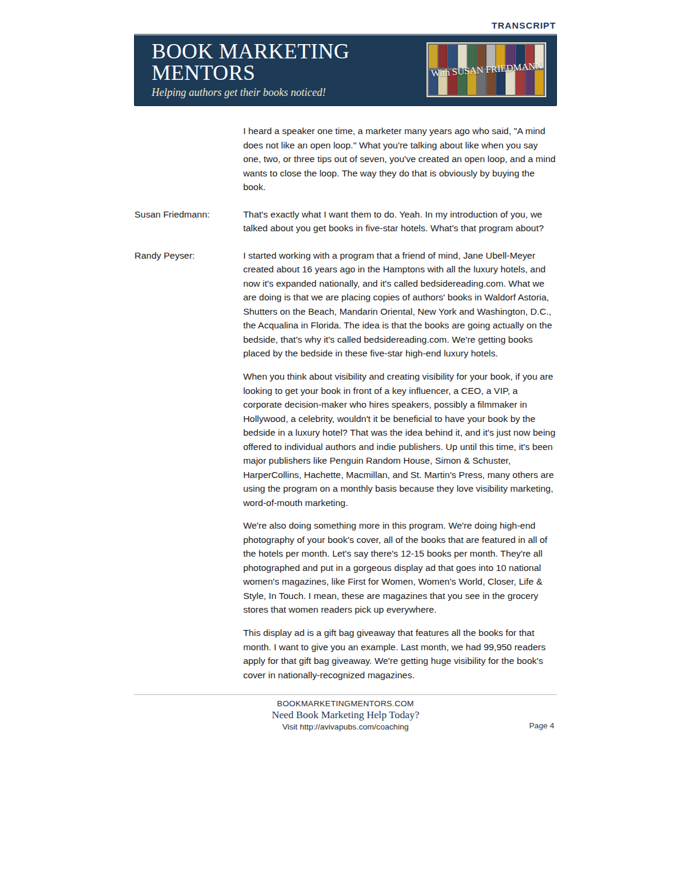TRANSCRIPT
BOOK MARKETING MENTORS
Helping authors get their books noticed!
With SUSAN FRIEDMANN
| | I heard a speaker one time, a marketer many years ago who said, "A mind does not like an open loop." What you're talking about like when you say one, two, or three tips out of seven, you've created an open loop, and a mind wants to close the loop. The way they do that is obviously by buying the book. |
| Susan Friedmann: | That's exactly what I want them to do. Yeah. In my introduction of you, we talked about you get books in five-star hotels. What's that program about? |
| Randy Peyser: | I started working with a program that a friend of mind, Jane Ubell-Meyer created about 16 years ago in the Hamptons with all the luxury hotels, and now it's expanded nationally, and it's called bedsidereading.com. What we are doing is that we are placing copies of authors' books in Waldorf Astoria, Shutters on the Beach, Mandarin Oriental, New York and Washington, D.C., the Acqualina in Florida. The idea is that the books are going actually on the bedside, that's why it's called bedsidereading.com. We're getting books placed by the bedside in these five-star high-end luxury hotels. When you think about visibility and creating visibility for your book, if you are looking to get your book in front of a key influencer, a CEO, a VIP, a corporate decision-maker who hires speakers, possibly a filmmaker in Hollywood, a celebrity, wouldn't it be beneficial to have your book by the bedside in a luxury hotel? That was the idea behind it, and it's just now being offered to individual authors and indie publishers. Up until this time, it's been major publishers like Penguin Random House, Simon & Schuster, HarperCollins, Hachette, Macmillan, and St. Martin's Press, many others are using the program on a monthly basis because they love visibility marketing, word-of-mouth marketing. We're also doing something more in this program. We're doing high-end photography of your book's cover, all of the books that are featured in all of the hotels per month. Let's say there's 12-15 books per month. They're all photographed and put in a gorgeous display ad that goes into 10 national women's magazines, like First for Women, Women's World, Closer, Life & Style, In Touch. I mean, these are magazines that you see in the grocery stores that women readers pick up everywhere. This display ad is a gift bag giveaway that features all the books for that month. I want to give you an example. Last month, we had 99,950 readers apply for that gift bag giveaway. We're getting huge visibility for the book's cover in nationally-recognized magazines. |
BOOKMARKETINGMENTORS.COM
Need Book Marketing Help Today?
Visit http://avivapubs.com/coaching
Page 4